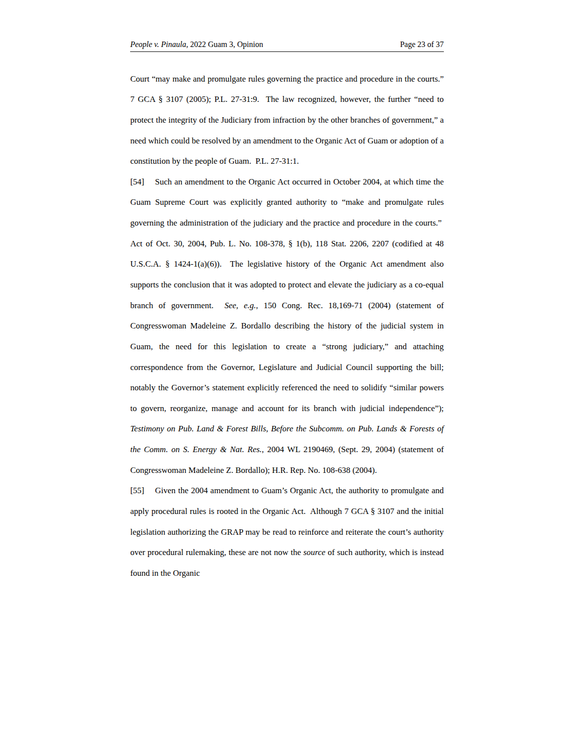People v. Pinaula, 2022 Guam 3, Opinion Page 23 of 37
Court “may make and promulgate rules governing the practice and procedure in the courts.” 7 GCA § 3107 (2005); P.L. 27-31:9. The law recognized, however, the further “need to protect the integrity of the Judiciary from infraction by the other branches of government,” a need which could be resolved by an amendment to the Organic Act of Guam or adoption of a constitution by the people of Guam. P.L. 27-31:1.
[54] Such an amendment to the Organic Act occurred in October 2004, at which time the Guam Supreme Court was explicitly granted authority to “make and promulgate rules governing the administration of the judiciary and the practice and procedure in the courts.” Act of Oct. 30, 2004, Pub. L. No. 108-378, § 1(b), 118 Stat. 2206, 2207 (codified at 48 U.S.C.A. § 1424-1(a)(6)). The legislative history of the Organic Act amendment also supports the conclusion that it was adopted to protect and elevate the judiciary as a co-equal branch of government. See, e.g., 150 Cong. Rec. 18,169-71 (2004) (statement of Congresswoman Madeleine Z. Bordallo describing the history of the judicial system in Guam, the need for this legislation to create a “strong judiciary,” and attaching correspondence from the Governor, Legislature and Judicial Council supporting the bill; notably the Governor’s statement explicitly referenced the need to solidify “similar powers to govern, reorganize, manage and account for its branch with judicial independence”); Testimony on Pub. Land & Forest Bills, Before the Subcomm. on Pub. Lands & Forests of the Comm. on S. Energy & Nat. Res., 2004 WL 2190469, (Sept. 29, 2004) (statement of Congresswoman Madeleine Z. Bordallo); H.R. Rep. No. 108-638 (2004).
[55] Given the 2004 amendment to Guam’s Organic Act, the authority to promulgate and apply procedural rules is rooted in the Organic Act. Although 7 GCA § 3107 and the initial legislation authorizing the GRAP may be read to reinforce and reiterate the court’s authority over procedural rulemaking, these are not now the source of such authority, which is instead found in the Organic